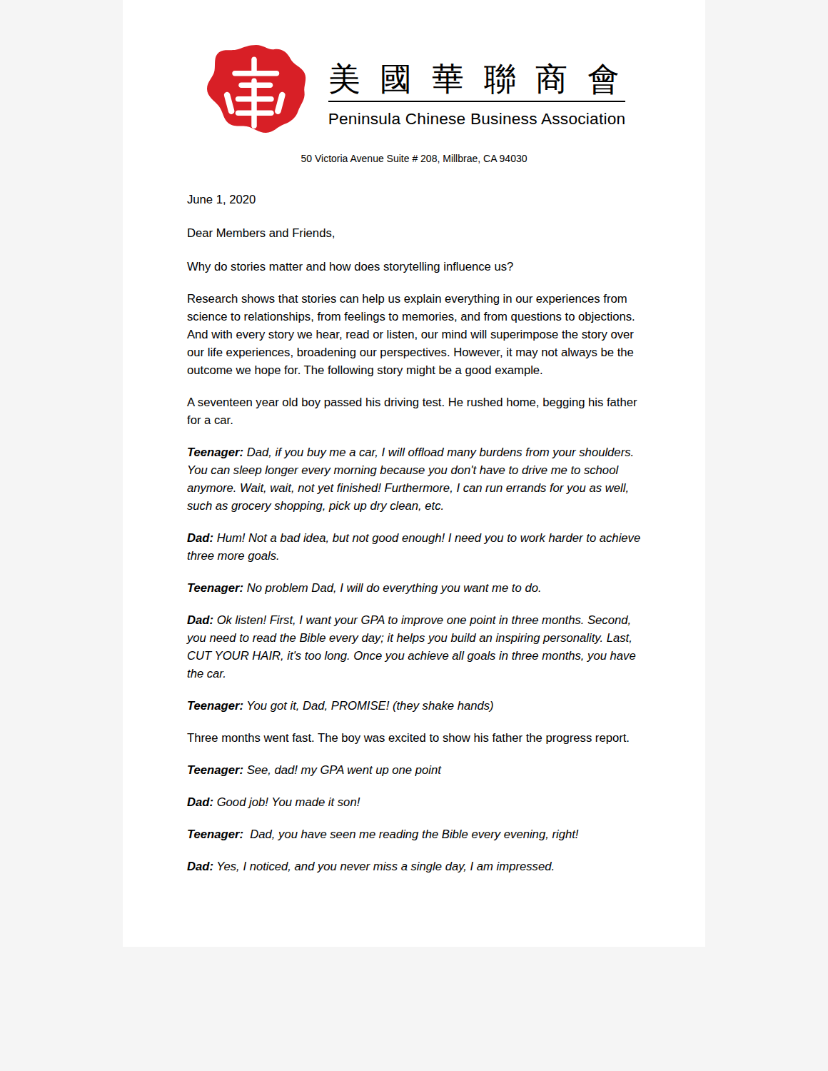美 國 華 聯 商 會
Peninsula Chinese Business Association
50 Victoria Avenue Suite # 208, Millbrae, CA 94030
June 1, 2020
Dear Members and Friends,
Why do stories matter and how does storytelling influence us?
Research shows that stories can help us explain everything in our experiences from science to relationships, from feelings to memories, and from questions to objections. And with every story we hear, read or listen, our mind will superimpose the story over our life experiences, broadening our perspectives. However, it may not always be the outcome we hope for. The following story might be a good example.
A seventeen year old boy passed his driving test. He rushed home, begging his father for a car.
Teenager: Dad, if you buy me a car, I will offload many burdens from your shoulders. You can sleep longer every morning because you don't have to drive me to school anymore. Wait, wait, not yet finished! Furthermore, I can run errands for you as well, such as grocery shopping, pick up dry clean, etc.
Dad: Hum! Not a bad idea, but not good enough! I need you to work harder to achieve three more goals.
Teenager: No problem Dad, I will do everything you want me to do.
Dad: Ok listen! First, I want your GPA to improve one point in three months. Second, you need to read the Bible every day; it helps you build an inspiring personality. Last, cut your hair, it's too long. Once you achieve all goals in three months, you have the car.
Teenager: You got it, Dad, promise! (they shake hands)
Three months went fast. The boy was excited to show his father the progress report.
Teenager: See, dad! my GPA went up one point
Dad: Good job! You made it son!
Teenager: Dad, you have seen me reading the Bible every evening, right!
Dad: Yes, I noticed, and you never miss a single day, I am impressed.